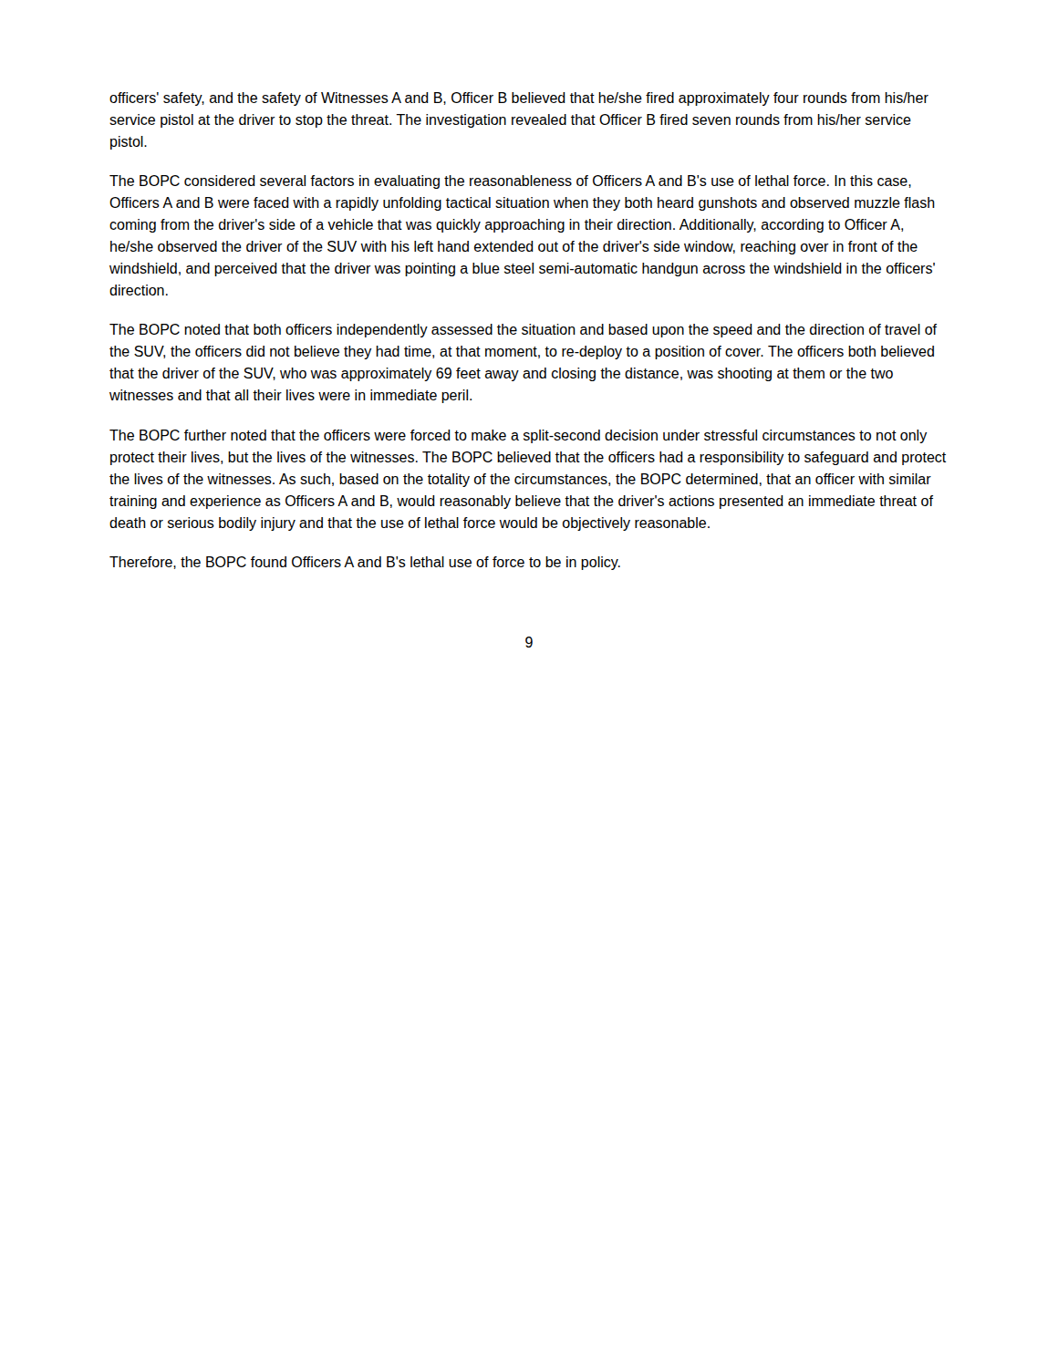officers' safety, and the safety of Witnesses A and B, Officer B believed that he/she fired approximately four rounds from his/her service pistol at the driver to stop the threat. The investigation revealed that Officer B fired seven rounds from his/her service pistol.
The BOPC considered several factors in evaluating the reasonableness of Officers A and B's use of lethal force. In this case, Officers A and B were faced with a rapidly unfolding tactical situation when they both heard gunshots and observed muzzle flash coming from the driver's side of a vehicle that was quickly approaching in their direction. Additionally, according to Officer A, he/she observed the driver of the SUV with his left hand extended out of the driver's side window, reaching over in front of the windshield, and perceived that the driver was pointing a blue steel semi-automatic handgun across the windshield in the officers' direction.
The BOPC noted that both officers independently assessed the situation and based upon the speed and the direction of travel of the SUV, the officers did not believe they had time, at that moment, to re-deploy to a position of cover. The officers both believed that the driver of the SUV, who was approximately 69 feet away and closing the distance, was shooting at them or the two witnesses and that all their lives were in immediate peril.
The BOPC further noted that the officers were forced to make a split-second decision under stressful circumstances to not only protect their lives, but the lives of the witnesses. The BOPC believed that the officers had a responsibility to safeguard and protect the lives of the witnesses. As such, based on the totality of the circumstances, the BOPC determined, that an officer with similar training and experience as Officers A and B, would reasonably believe that the driver's actions presented an immediate threat of death or serious bodily injury and that the use of lethal force would be objectively reasonable.
Therefore, the BOPC found Officers A and B's lethal use of force to be in policy.
9